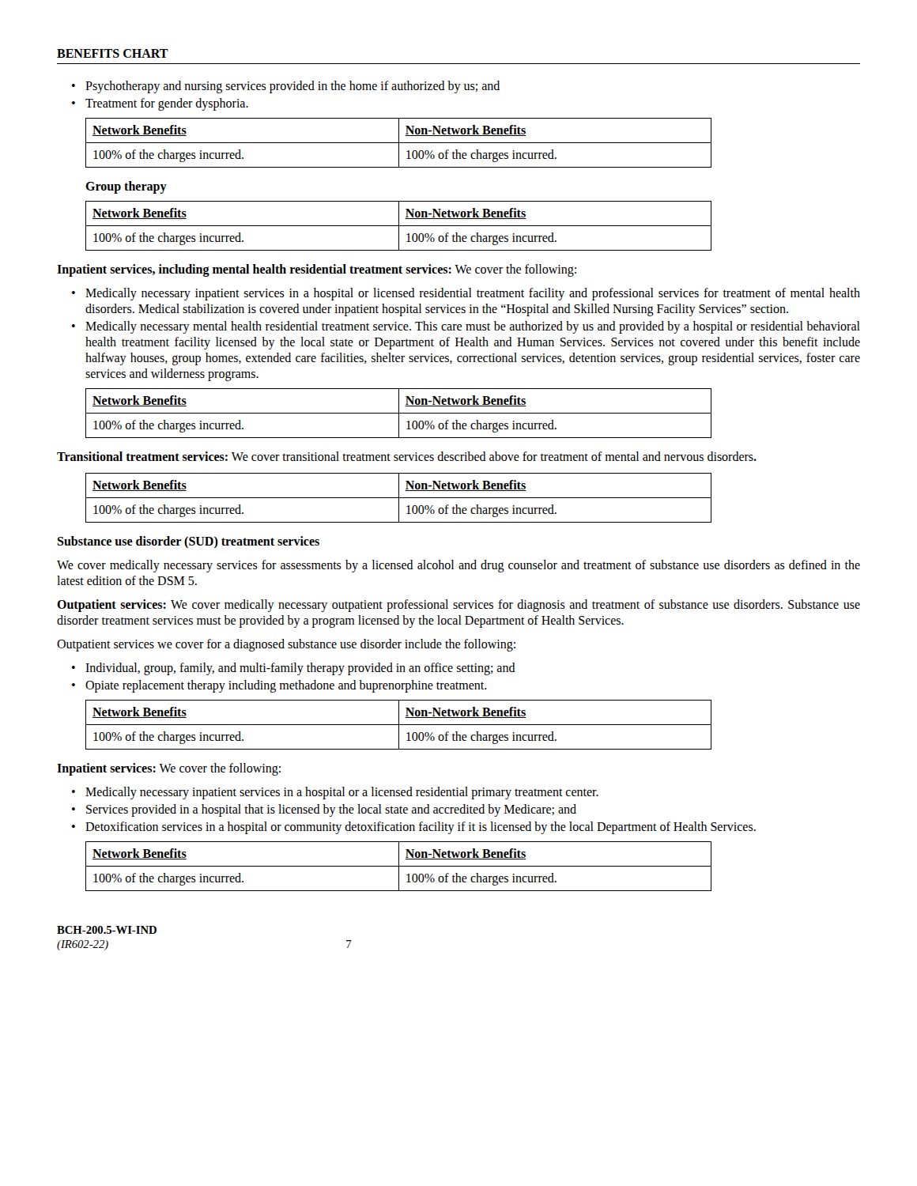BENEFITS CHART
Psychotherapy and nursing services provided in the home if authorized by us; and
Treatment for gender dysphoria.
| Network Benefits | Non-Network Benefits |
| 100% of the charges incurred. | 100% of the charges incurred. |
Group therapy
| Network Benefits | Non-Network Benefits |
| 100% of the charges incurred. | 100% of the charges incurred. |
Inpatient services, including mental health residential treatment services: We cover the following:
Medically necessary inpatient services in a hospital or licensed residential treatment facility and professional services for treatment of mental health disorders. Medical stabilization is covered under inpatient hospital services in the “Hospital and Skilled Nursing Facility Services” section.
Medically necessary mental health residential treatment service. This care must be authorized by us and provided by a hospital or residential behavioral health treatment facility licensed by the local state or Department of Health and Human Services. Services not covered under this benefit include halfway houses, group homes, extended care facilities, shelter services, correctional services, detention services, group residential services, foster care services and wilderness programs.
| Network Benefits | Non-Network Benefits |
| 100% of the charges incurred. | 100% of the charges incurred. |
Transitional treatment services: We cover transitional treatment services described above for treatment of mental and nervous disorders.
| Network Benefits | Non-Network Benefits |
| 100% of the charges incurred. | 100% of the charges incurred. |
Substance use disorder (SUD) treatment services
We cover medically necessary services for assessments by a licensed alcohol and drug counselor and treatment of substance use disorders as defined in the latest edition of the DSM 5.
Outpatient services: We cover medically necessary outpatient professional services for diagnosis and treatment of substance use disorders. Substance use disorder treatment services must be provided by a program licensed by the local Department of Health Services.
Outpatient services we cover for a diagnosed substance use disorder include the following:
Individual, group, family, and multi-family therapy provided in an office setting; and
Opiate replacement therapy including methadone and buprenorphine treatment.
| Network Benefits | Non-Network Benefits |
| 100% of the charges incurred. | 100% of the charges incurred. |
Inpatient services: We cover the following:
Medically necessary inpatient services in a hospital or a licensed residential primary treatment center.
Services provided in a hospital that is licensed by the local state and accredited by Medicare; and
Detoxification services in a hospital or community detoxification facility if it is licensed by the local Department of Health Services.
| Network Benefits | Non-Network Benefits |
| 100% of the charges incurred. | 100% of the charges incurred. |
BCH-200.5-WI-IND
(IR602-22)7